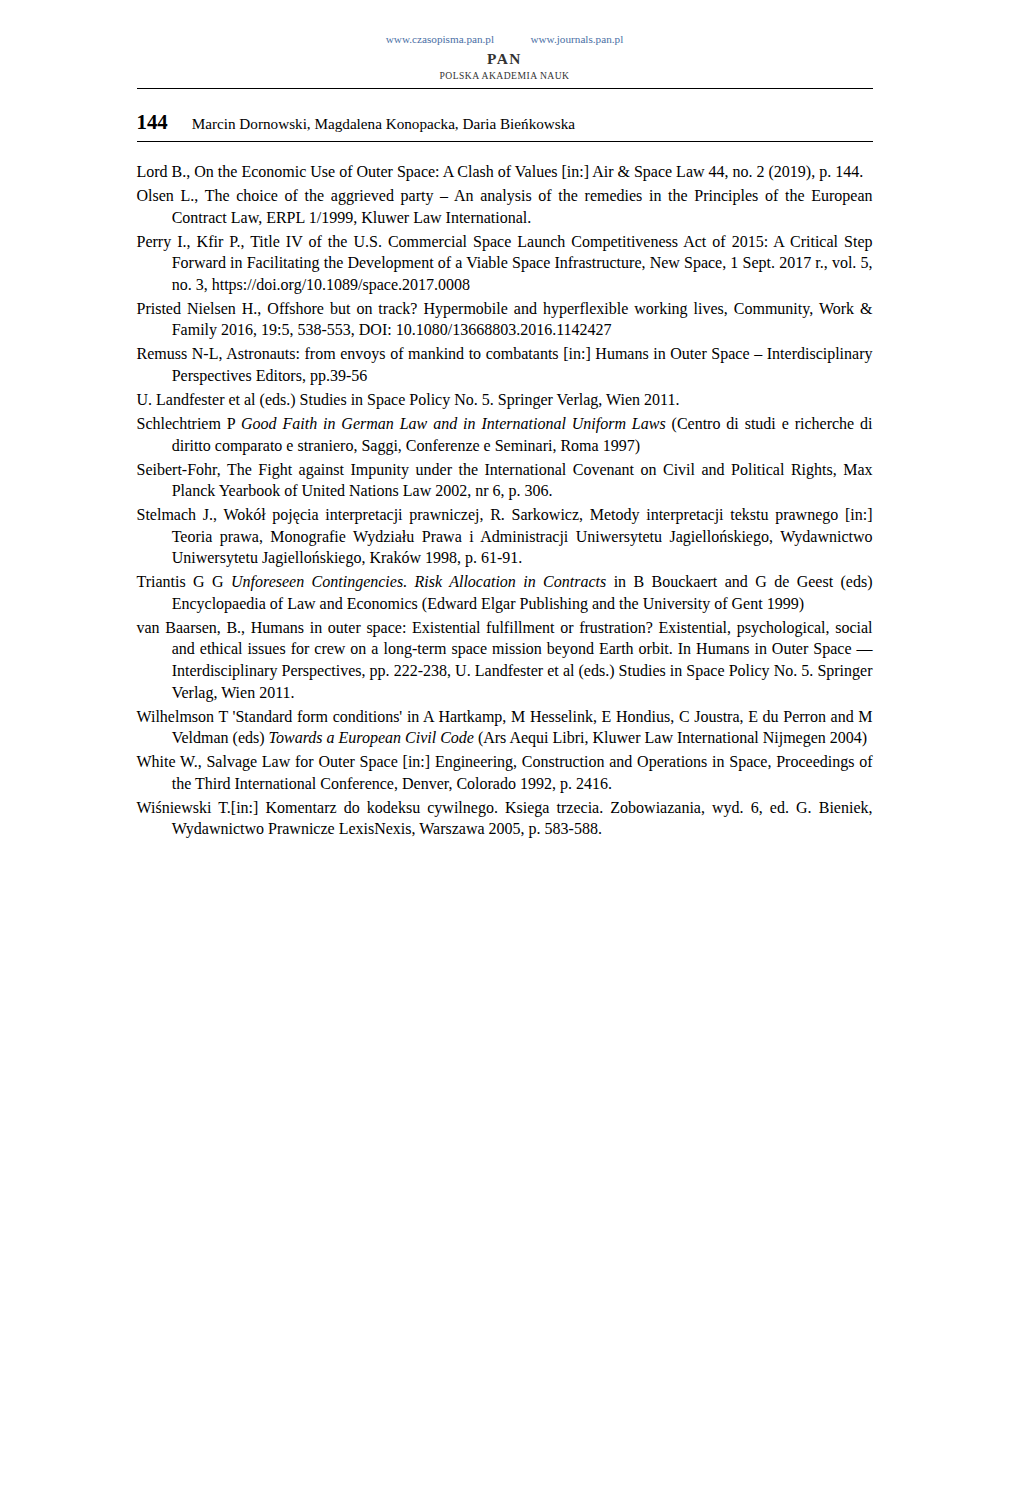www.czasopisma.pan.pl www.journals.pan.pl
PAN POLSKA AKADEMIA NAUK
144 Marcin Dornowski, Magdalena Konopacka, Daria Bieńkowska
Lord B., On the Economic Use of Outer Space: A Clash of Values [in:] Air & Space Law 44, no. 2 (2019), p. 144.
Olsen L., The choice of the aggrieved party – An analysis of the remedies in the Principles of the European Contract Law, ERPL 1/1999, Kluwer Law International.
Perry I., Kfir P., Title IV of the U.S. Commercial Space Launch Competitiveness Act of 2015: A Critical Step Forward in Facilitating the Development of a Viable Space Infrastructure, New Space, 1 Sept. 2017 r., vol. 5, no. 3, https://doi.org/10.1089/space.2017.0008
Pristed Nielsen H., Offshore but on track? Hypermobile and hyperflexible working lives, Community, Work & Family 2016, 19:5, 538-553, DOI: 10.1080/13668803.2016.1142427
Remuss N-L, Astronauts: from envoys of mankind to combatants [in:] Humans in Outer Space – Interdisciplinary Perspectives Editors, pp.39-56
U. Landfester et al (eds.) Studies in Space Policy No. 5. Springer Verlag, Wien 2011.
Schlechtriem P Good Faith in German Law and in International Uniform Laws (Centro di studi e richerche di diritto comparato e straniero, Saggi, Conferenze e Seminari, Roma 1997)
Seibert-Fohr, The Fight against Impunity under the International Covenant on Civil and Political Rights, Max Planck Yearbook of United Nations Law 2002, nr 6, p. 306.
Stelmach J., Wokół pojęcia interpretacji prawniczej, R. Sarkowicz, Metody interpretacji tekstu prawnego [in:] Teoria prawa, Monografie Wydziału Prawa i Administracji Uniwersytetu Jagiellońskiego, Wydawnictwo Uniwersytetu Jagiellońskiego, Kraków 1998, p. 61-91.
Triantis G G Unforeseen Contingencies. Risk Allocation in Contracts in B Bouckaert and G de Geest (eds) Encyclopaedia of Law and Economics (Edward Elgar Publishing and the University of Gent 1999)
van Baarsen, B., Humans in outer space: Existential fulfillment or frustration? Existential, psychological, social and ethical issues for crew on a long-term space mission beyond Earth orbit. In Humans in Outer Space — Interdisciplinary Perspectives, pp. 222-238, U. Landfester et al (eds.) Studies in Space Policy No. 5. Springer Verlag, Wien 2011.
Wilhelmson T 'Standard form conditions' in A Hartkamp, M Hesselink, E Hondius, C Joustra, E du Perron and M Veldman (eds) Towards a European Civil Code (Ars Aequi Libri, Kluwer Law International Nijmegen 2004)
White W., Salvage Law for Outer Space [in:] Engineering, Construction and Operations in Space, Proceedings of the Third International Conference, Denver, Colorado 1992, p. 2416.
Wiśniewski T.[in:] Komentarz do kodeksu cywilnego. Ksiega trzecia. Zobowiazania, wyd. 6, ed. G. Bieniek, Wydawnictwo Prawnicze LexisNexis, Warszawa 2005, p. 583-588.